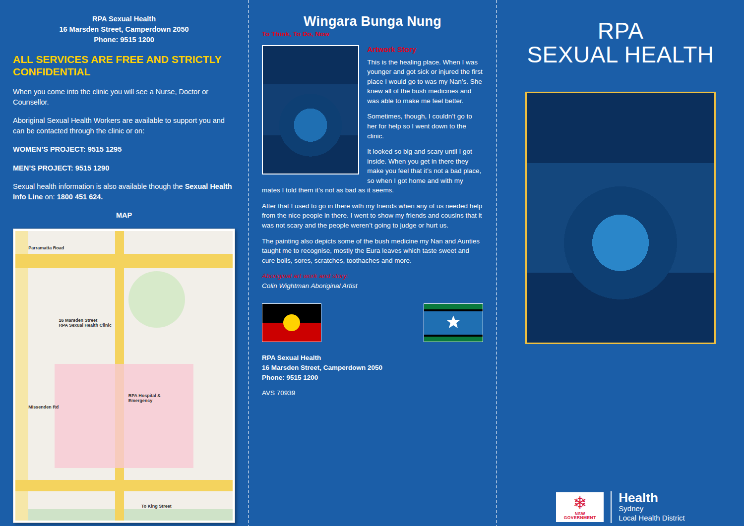RPA Sexual Health
16 Marsden Street, Camperdown 2050
Phone: 9515 1200
All services are free and strictly confidential
When you come into the clinic you will see a Nurse, Doctor or Counsellor.
Aboriginal Sexual Health Workers are available to support you and can be contacted through the clinic or on:
WOMEN’S PROJECT: 9515 1295
MEN’S PROJECT: 9515 1290
Sexual health information is also available though the Sexual Health Info Line on: 1800 451 624.
MAP
Parramatta Road 16 Marsden Street
RPA Sexual Health Clinic RPA Hospital &
Emergency To King Street Missenden Rd
Wingara Bunga Nung
To Think, To Do, Now
Artwork Story
This is the healing place. When I was younger and got sick or injured the first place I would go to was my Nan’s. She knew all of the bush medicines and was able to make me feel better.
Sometimes, though, I couldn’t go to her for help so I went down to the clinic.
It looked so big and scary until I got inside. When you get in there they make you feel that it’s not a bad place, so when I got home and with my mates I told them it’s not as bad as it seems.
After that I used to go in there with my friends when any of us needed help from the nice people in there. I went to show my friends and cousins that it was not scary and the people weren’t going to judge or hurt us.
The painting also depicts some of the bush medicine my Nan and Aunties taught me to recognise, mostly the Eura leaves which taste sweet and cure boils, sores, scratches, toothaches and more.
Aboriginal art work and story: Colin Wightman Aboriginal Artist
RPA Sexual Health
16 Marsden Street, Camperdown 2050
Phone: 9515 1200
AVS 70939
RPA
SEXUAL HEALTH
❄ NSW
GOVERNMENT
Health
Sydney
Local Health District